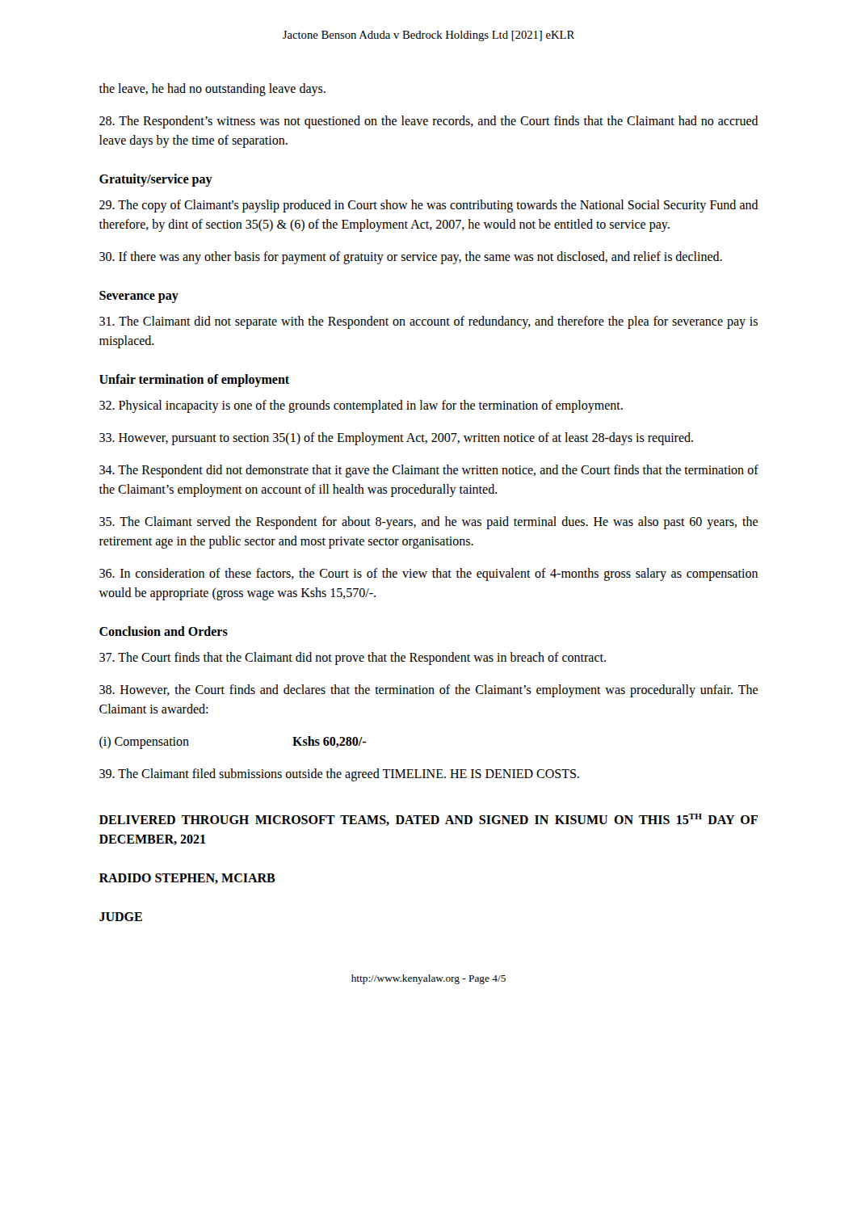Jactone Benson Aduda v Bedrock Holdings Ltd [2021] eKLR
the leave, he had no outstanding leave days.
28. The Respondent’s witness was not questioned on the leave records, and the Court finds that the Claimant had no accrued leave days by the time of separation.
Gratuity/service pay
29. The copy of Claimant's payslip produced in Court show he was contributing towards the National Social Security Fund and therefore, by dint of section 35(5) & (6) of the Employment Act, 2007, he would not be entitled to service pay.
30. If there was any other basis for payment of gratuity or service pay, the same was not disclosed, and relief is declined.
Severance pay
31. The Claimant did not separate with the Respondent on account of redundancy, and therefore the plea for severance pay is misplaced.
Unfair termination of employment
32. Physical incapacity is one of the grounds contemplated in law for the termination of employment.
33. However, pursuant to section 35(1) of the Employment Act, 2007, written notice of at least 28-days is required.
34. The Respondent did not demonstrate that it gave the Claimant the written notice, and the Court finds that the termination of the Claimant’s employment on account of ill health was procedurally tainted.
35. The Claimant served the Respondent for about 8-years, and he was paid terminal dues. He was also past 60 years, the retirement age in the public sector and most private sector organisations.
36. In consideration of these factors, the Court is of the view that the equivalent of 4-months gross salary as compensation would be appropriate (gross wage was Kshs 15,570/-.
Conclusion and Orders
37. The Court finds that the Claimant did not prove that the Respondent was in breach of contract.
38. However, the Court finds and declares that the termination of the Claimant’s employment was procedurally unfair. The Claimant is awarded:
(i) Compensation Kshs 60,280/-
39. The Claimant filed submissions outside the agreed TIMELINE. HE IS DENIED COSTS.
DELIVERED THROUGH MICROSOFT TEAMS, DATED AND SIGNED IN KISUMU ON THIS 15TH DAY OF DECEMBER, 2021
RADIDO STEPHEN, MCIARB
JUDGE
http://www.kenyalaw.org - Page 4/5